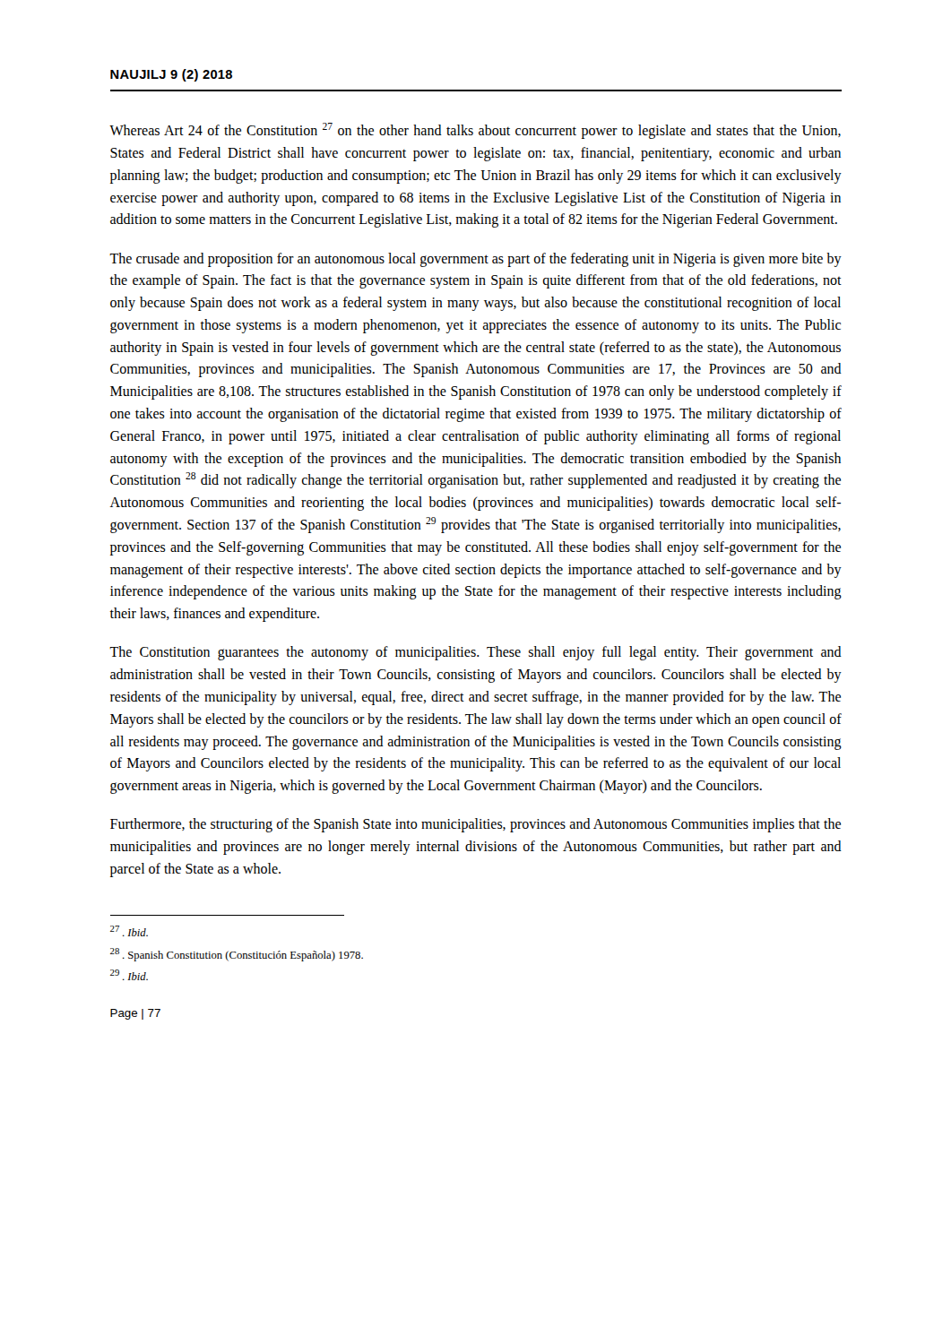NAUJILJ 9 (2) 2018
Whereas Art 24 of the Constitution 27 on the other hand talks about concurrent power to legislate and states that the Union, States and Federal District shall have concurrent power to legislate on: tax, financial, penitentiary, economic and urban planning law; the budget; production and consumption; etc The Union in Brazil has only 29 items for which it can exclusively exercise power and authority upon, compared to 68 items in the Exclusive Legislative List of the Constitution of Nigeria in addition to some matters in the Concurrent Legislative List, making it a total of 82 items for the Nigerian Federal Government.
The crusade and proposition for an autonomous local government as part of the federating unit in Nigeria is given more bite by the example of Spain. The fact is that the governance system in Spain is quite different from that of the old federations, not only because Spain does not work as a federal system in many ways, but also because the constitutional recognition of local government in those systems is a modern phenomenon, yet it appreciates the essence of autonomy to its units. The Public authority in Spain is vested in four levels of government which are the central state (referred to as the state), the Autonomous Communities, provinces and municipalities. The Spanish Autonomous Communities are 17, the Provinces are 50 and Municipalities are 8,108. The structures established in the Spanish Constitution of 1978 can only be understood completely if one takes into account the organisation of the dictatorial regime that existed from 1939 to 1975. The military dictatorship of General Franco, in power until 1975, initiated a clear centralisation of public authority eliminating all forms of regional autonomy with the exception of the provinces and the municipalities. The democratic transition embodied by the Spanish Constitution 28 did not radically change the territorial organisation but, rather supplemented and readjusted it by creating the Autonomous Communities and reorienting the local bodies (provinces and municipalities) towards democratic local self-government. Section 137 of the Spanish Constitution 29 provides that 'The State is organised territorially into municipalities, provinces and the Self-governing Communities that may be constituted. All these bodies shall enjoy self-government for the management of their respective interests'. The above cited section depicts the importance attached to self-governance and by inference independence of the various units making up the State for the management of their respective interests including their laws, finances and expenditure.
The Constitution guarantees the autonomy of municipalities. These shall enjoy full legal entity. Their government and administration shall be vested in their Town Councils, consisting of Mayors and councilors. Councilors shall be elected by residents of the municipality by universal, equal, free, direct and secret suffrage, in the manner provided for by the law. The Mayors shall be elected by the councilors or by the residents. The law shall lay down the terms under which an open council of all residents may proceed. The governance and administration of the Municipalities is vested in the Town Councils consisting of Mayors and Councilors elected by the residents of the municipality. This can be referred to as the equivalent of our local government areas in Nigeria, which is governed by the Local Government Chairman (Mayor) and the Councilors.
Furthermore, the structuring of the Spanish State into municipalities, provinces and Autonomous Communities implies that the municipalities and provinces are no longer merely internal divisions of the Autonomous Communities, but rather part and parcel of the State as a whole.
27. Ibid.
28. Spanish Constitution (Constitución Española) 1978.
29. Ibid.
Page | 77